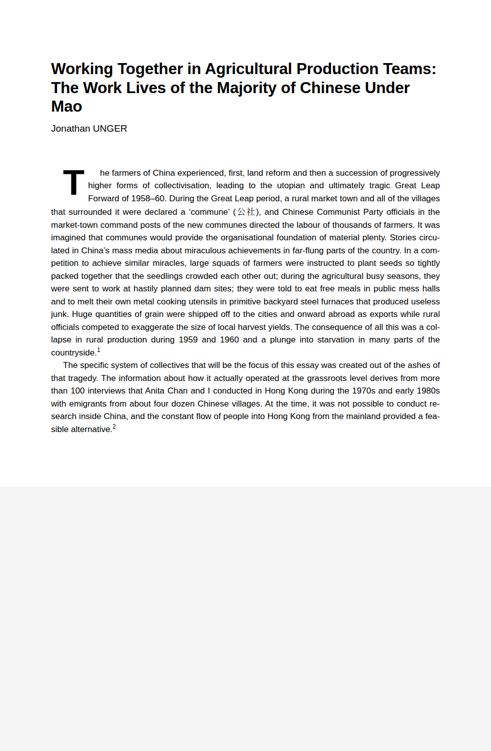Working Together in Agricultural Production Teams: The Work Lives of the Majority of Chinese Under Mao
Jonathan UNGER
The farmers of China experienced, first, land reform and then a succession of progressively higher forms of collectivisation, leading to the utopian and ultimately tragic Great Leap Forward of 1958–60. During the Great Leap period, a rural market town and all of the villages that surrounded it were declared a ‘commune’ (公社), and Chinese Communist Party officials in the market-town command posts of the new communes directed the labour of thousands of farmers. It was imagined that communes would provide the organisational foundation of material plenty. Stories circulated in China’s mass media about miraculous achievements in far-flung parts of the country. In a competition to achieve similar miracles, large squads of farmers were instructed to plant seeds so tightly packed together that the seedlings crowded each other out; during the agricultural busy seasons, they were sent to work at hastily planned dam sites; they were told to eat free meals in public mess halls and to melt their own metal cooking utensils in primitive backyard steel furnaces that produced useless junk. Huge quantities of grain were shipped off to the cities and onward abroad as exports while rural officials competed to exaggerate the size of local harvest yields. The consequence of all this was a collapse in rural production during 1959 and 1960 and a plunge into starvation in many parts of the countryside.1
The specific system of collectives that will be the focus of this essay was created out of the ashes of that tragedy. The information about how it actually operated at the grassroots level derives from more than 100 interviews that Anita Chan and I conducted in Hong Kong during the 1970s and early 1980s with emigrants from about four dozen Chinese villages. At the time, it was not possible to conduct research inside China, and the constant flow of people into Hong Kong from the mainland provided a feasible alternative.2